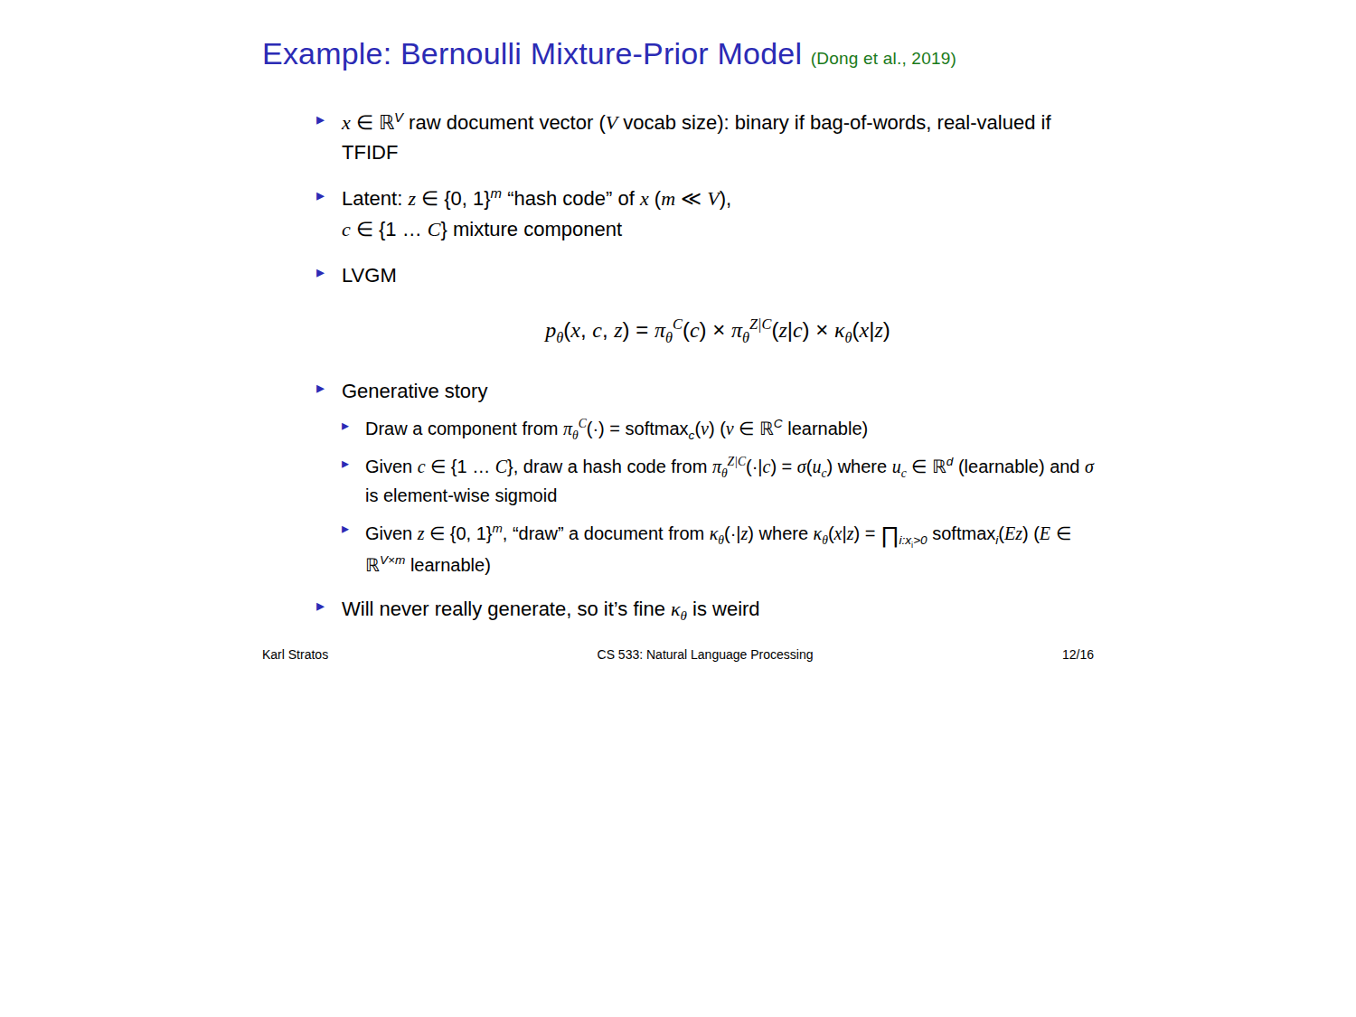Example: Bernoulli Mixture-Prior Model (Dong et al., 2019)
x ∈ ℝV raw document vector (V vocab size): binary if bag-of-words, real-valued if TFIDF
Latent: z ∈ {0, 1}m “hash code” of x (m ≪ V),
c ∈ {1 … C} mixture component
LVGM
pθ(x, c, z) = πθC(c) × πθZ|C(z|c) × κθ(x|z)
Generative story
Draw a component from πθC(·) = softmaxc(v) (v ∈ ℝC learnable)
Given c ∈ {1 … C}, draw a hash code from πθZ|C(·|c) = σ(uc) where uc ∈ ℝd (learnable) and σ is element-wise sigmoid
Given z ∈ {0, 1}m, “draw” a document from κθ(·|z) where κθ(x|z) = ∏i:xi>0 softmaxi(Ez) (E ∈ ℝV×m learnable)
Will never really generate, so it’s fine κθ is weird
Karl Stratos
CS 533: Natural Language Processing
12/16